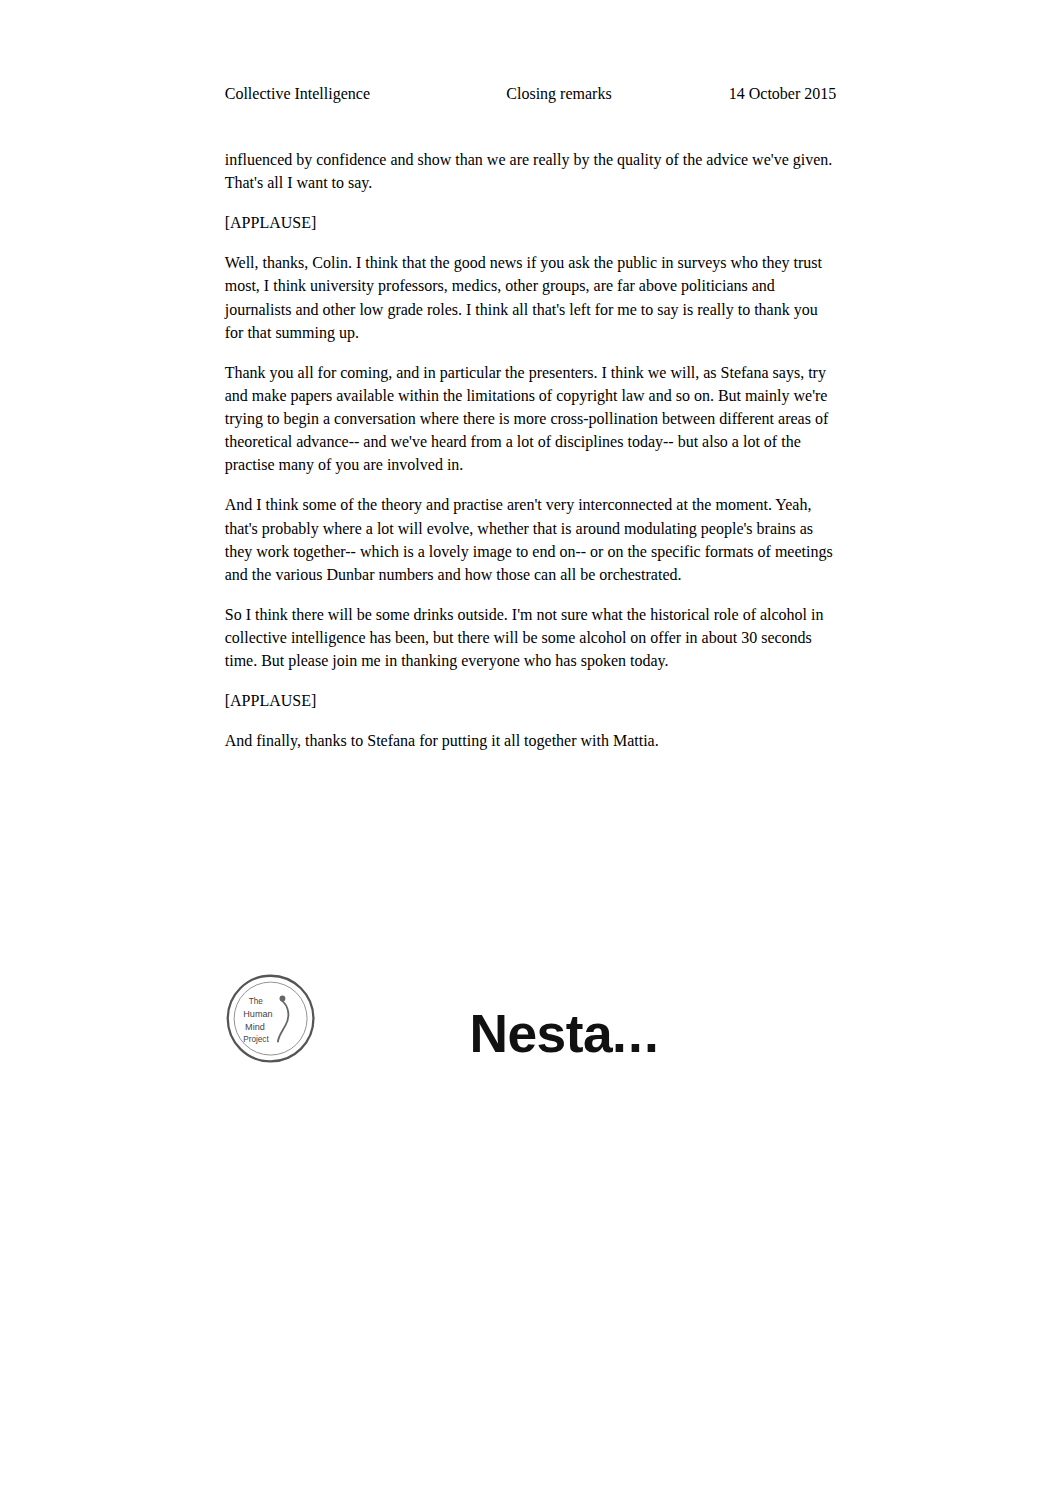Collective Intelligence
Closing remarks
14 October 2015
influenced by confidence and show than we are really by the quality of the advice we've given. That's all I want to say.
[APPLAUSE]
Well, thanks, Colin. I think that the good news if you ask the public in surveys who they trust most, I think university professors, medics, other groups, are far above politicians and journalists and other low grade roles. I think all that's left for me to say is really to thank you for that summing up.
Thank you all for coming, and in particular the presenters. I think we will, as Stefana says, try and make papers available within the limitations of copyright law and so on. But mainly we're trying to begin a conversation where there is more cross-pollination between different areas of theoretical advance-- and we've heard from a lot of disciplines today-- but also a lot of the practise many of you are involved in.
And I think some of the theory and practise aren't very interconnected at the moment. Yeah, that's probably where a lot will evolve, whether that is around modulating people's brains as they work together-- which is a lovely image to end on-- or on the specific formats of meetings and the various Dunbar numbers and how those can all be orchestrated.
So I think there will be some drinks outside. I'm not sure what the historical role of alcohol in collective intelligence has been, but there will be some alcohol on offer in about 30 seconds time. But please join me in thanking everyone who has spoken today.
[APPLAUSE]
And finally, thanks to Stefana for putting it all together with Mattia.
The Human Mind Project
Nesta...